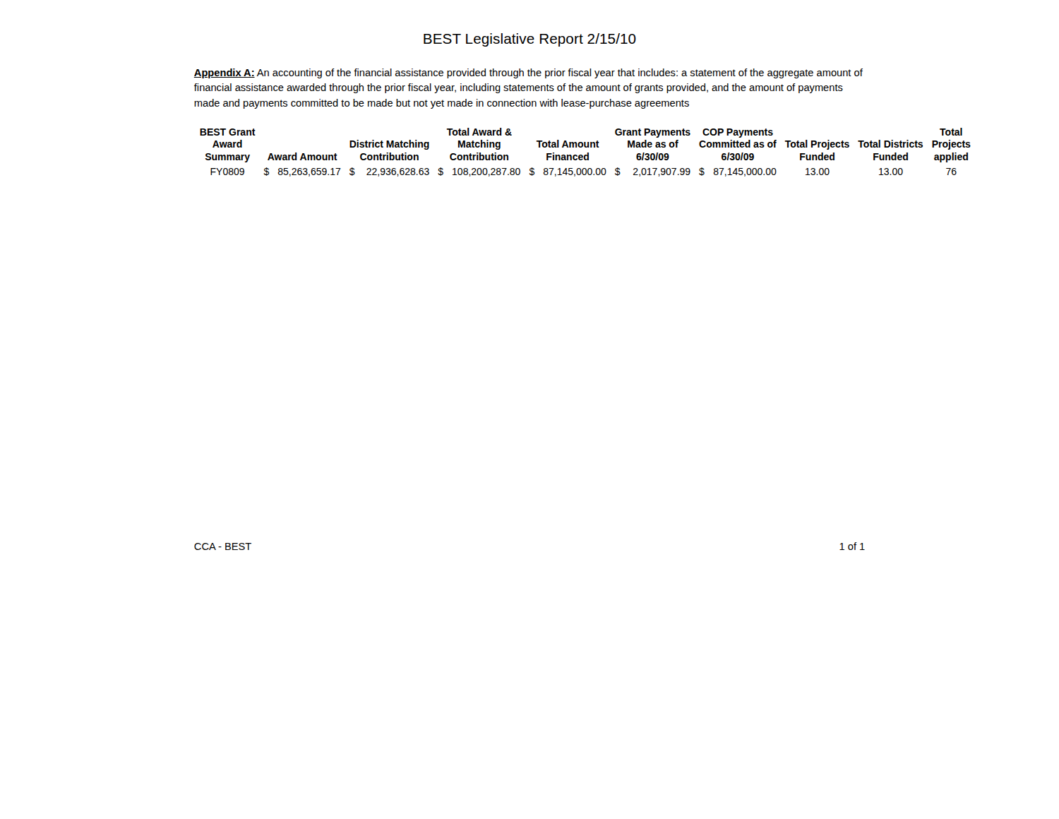BEST Legislative Report 2/15/10
Appendix A: An accounting of the financial assistance provided through the prior fiscal year that includes: a statement of the aggregate amount of financial assistance awarded through the prior fiscal year, including statements of the amount of grants provided, and the amount of payments made and payments committed to be made but not yet made in connection with lease-purchase agreements
| BEST Grant Award Summary | Award Amount | District Matching Contribution | Total Award & Matching Contribution | Total Amount Financed | Grant Payments Made as of 6/30/09 | COP Payments Committed as of 6/30/09 | Total Projects Funded | Total Districts Funded | Total Projects applied |
| --- | --- | --- | --- | --- | --- | --- | --- | --- | --- |
| FY0809 | $ | 85,263,659.17 | $ | 22,936,628.63 | $ | 108,200,287.80 | $ | 87,145,000.00 | $ | 2,017,907.99 | $ | 87,145,000.00 | 13.00 | 13.00 | 76 |
CCA - BEST 1 of 1